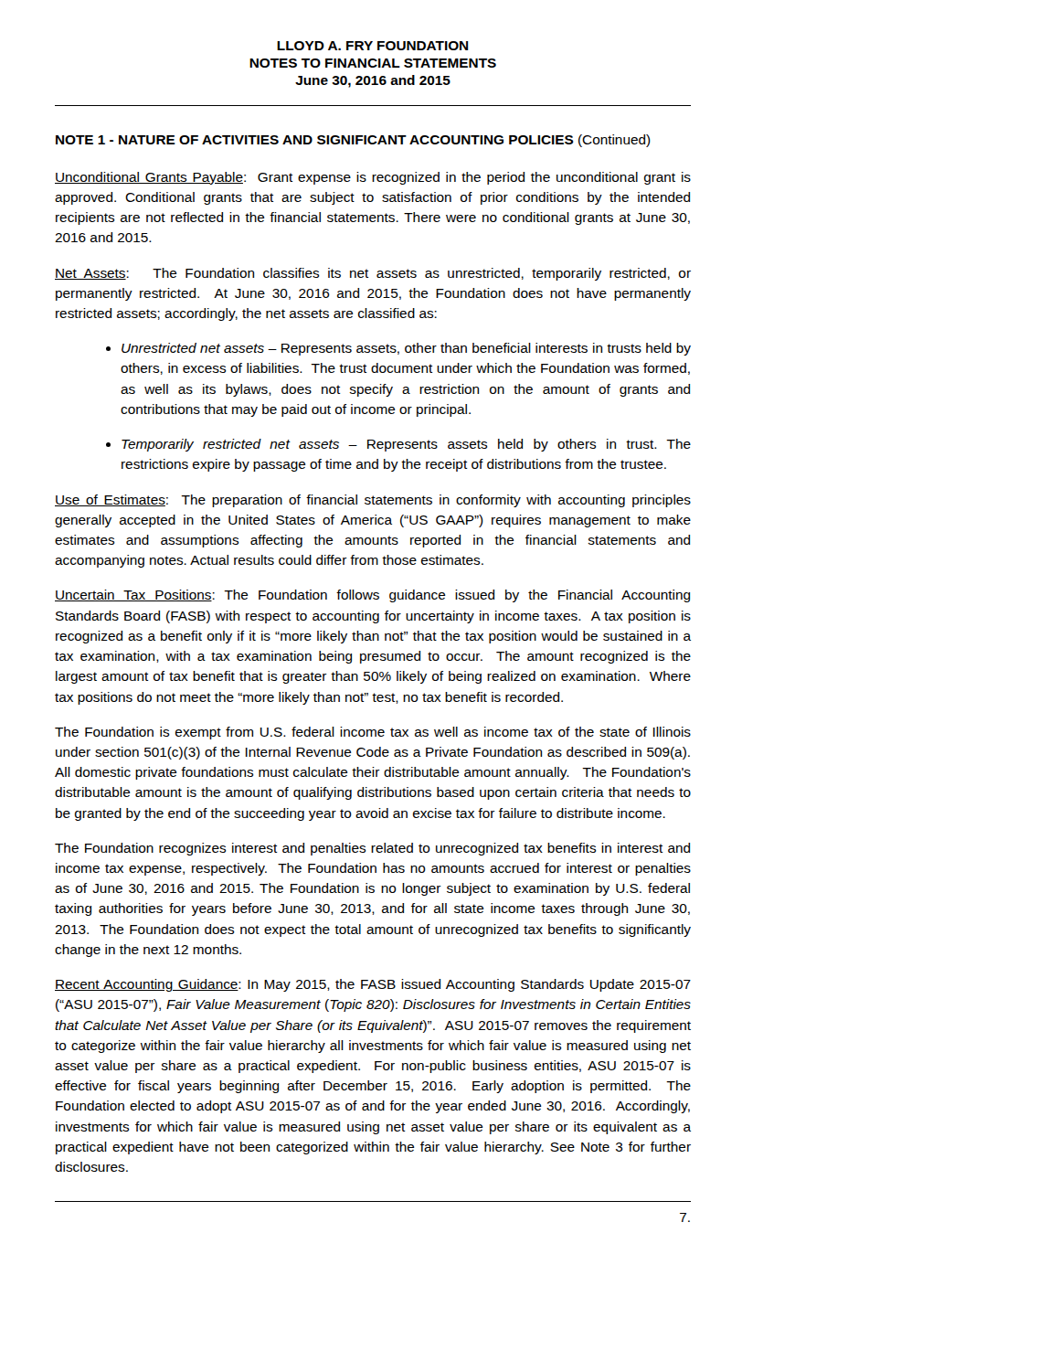LLOYD A. FRY FOUNDATION NOTES TO FINANCIAL STATEMENTS June 30, 2016 and 2015
NOTE 1 - NATURE OF ACTIVITIES AND SIGNIFICANT ACCOUNTING POLICIES (Continued)
Unconditional Grants Payable: Grant expense is recognized in the period the unconditional grant is approved. Conditional grants that are subject to satisfaction of prior conditions by the intended recipients are not reflected in the financial statements. There were no conditional grants at June 30, 2016 and 2015.
Net Assets: The Foundation classifies its net assets as unrestricted, temporarily restricted, or permanently restricted. At June 30, 2016 and 2015, the Foundation does not have permanently restricted assets; accordingly, the net assets are classified as:
Unrestricted net assets – Represents assets, other than beneficial interests in trusts held by others, in excess of liabilities. The trust document under which the Foundation was formed, as well as its bylaws, does not specify a restriction on the amount of grants and contributions that may be paid out of income or principal.
Temporarily restricted net assets – Represents assets held by others in trust. The restrictions expire by passage of time and by the receipt of distributions from the trustee.
Use of Estimates: The preparation of financial statements in conformity with accounting principles generally accepted in the United States of America (“US GAAP”) requires management to make estimates and assumptions affecting the amounts reported in the financial statements and accompanying notes. Actual results could differ from those estimates.
Uncertain Tax Positions: The Foundation follows guidance issued by the Financial Accounting Standards Board (FASB) with respect to accounting for uncertainty in income taxes. A tax position is recognized as a benefit only if it is “more likely than not” that the tax position would be sustained in a tax examination, with a tax examination being presumed to occur. The amount recognized is the largest amount of tax benefit that is greater than 50% likely of being realized on examination. Where tax positions do not meet the “more likely than not” test, no tax benefit is recorded.
The Foundation is exempt from U.S. federal income tax as well as income tax of the state of Illinois under section 501(c)(3) of the Internal Revenue Code as a Private Foundation as described in 509(a). All domestic private foundations must calculate their distributable amount annually. The Foundation's distributable amount is the amount of qualifying distributions based upon certain criteria that needs to be granted by the end of the succeeding year to avoid an excise tax for failure to distribute income.
The Foundation recognizes interest and penalties related to unrecognized tax benefits in interest and income tax expense, respectively. The Foundation has no amounts accrued for interest or penalties as of June 30, 2016 and 2015. The Foundation is no longer subject to examination by U.S. federal taxing authorities for years before June 30, 2013, and for all state income taxes through June 30, 2013. The Foundation does not expect the total amount of unrecognized tax benefits to significantly change in the next 12 months.
Recent Accounting Guidance: In May 2015, the FASB issued Accounting Standards Update 2015-07 (“ASU 2015-07”), Fair Value Measurement (Topic 820): Disclosures for Investments in Certain Entities that Calculate Net Asset Value per Share (or its Equivalent)”. ASU 2015-07 removes the requirement to categorize within the fair value hierarchy all investments for which fair value is measured using net asset value per share as a practical expedient. For non-public business entities, ASU 2015-07 is effective for fiscal years beginning after December 15, 2016. Early adoption is permitted. The Foundation elected to adopt ASU 2015-07 as of and for the year ended June 30, 2016. Accordingly, investments for which fair value is measured using net asset value per share or its equivalent as a practical expedient have not been categorized within the fair value hierarchy. See Note 3 for further disclosures.
7.